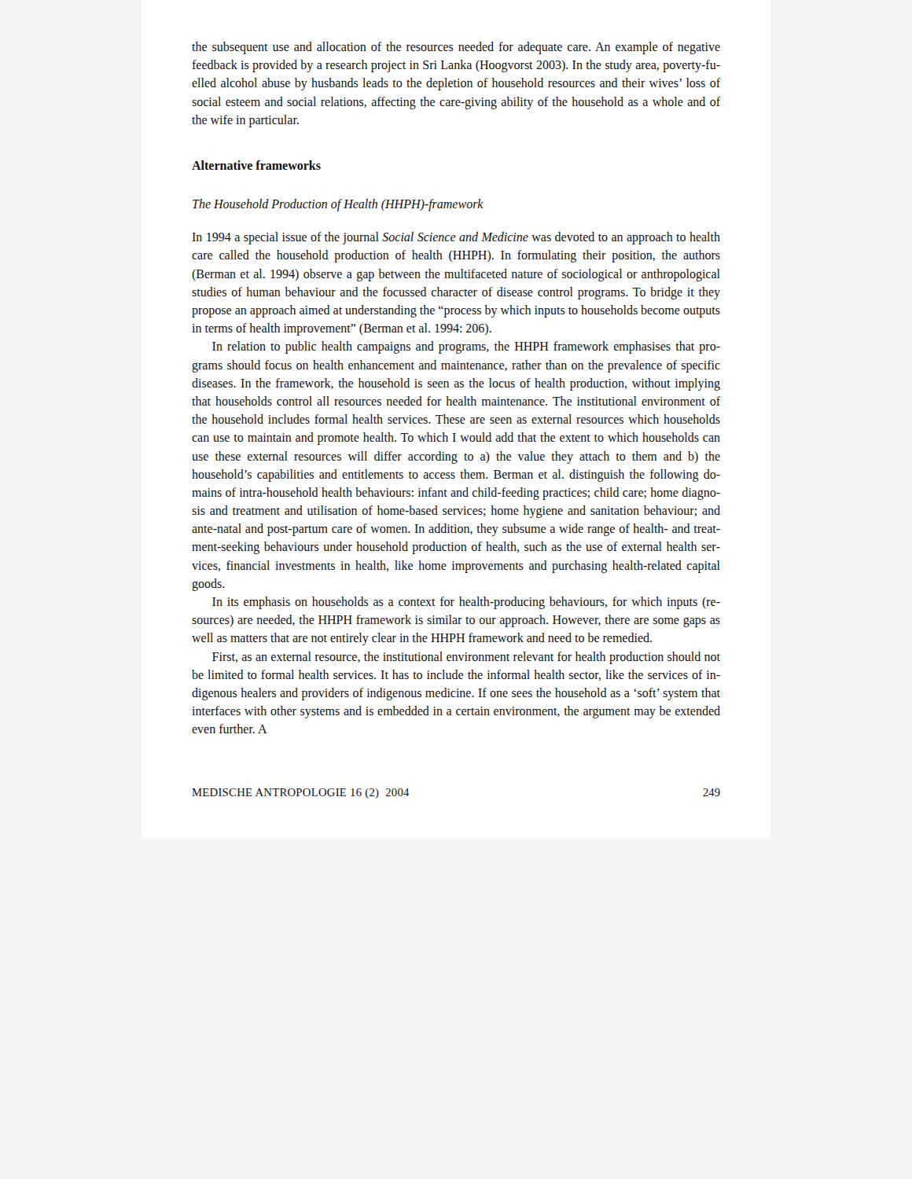the subsequent use and allocation of the resources needed for adequate care. An example of negative feedback is provided by a research project in Sri Lanka (Hoogvorst 2003). In the study area, poverty-fuelled alcohol abuse by husbands leads to the depletion of household resources and their wives’ loss of social esteem and social relations, affecting the care-giving ability of the household as a whole and of the wife in particular.
Alternative frameworks
The Household Production of Health (HHPH)-framework
In 1994 a special issue of the journal Social Science and Medicine was devoted to an approach to health care called the household production of health (HHPH). In formulating their position, the authors (Berman et al. 1994) observe a gap between the multifaceted nature of sociological or anthropological studies of human behaviour and the focussed character of disease control programs. To bridge it they propose an approach aimed at understanding the “process by which inputs to households become outputs in terms of health improvement” (Berman et al. 1994: 206).
In relation to public health campaigns and programs, the HHPH framework emphasises that programs should focus on health enhancement and maintenance, rather than on the prevalence of specific diseases. In the framework, the household is seen as the locus of health production, without implying that households control all resources needed for health maintenance. The institutional environment of the household includes formal health services. These are seen as external resources which households can use to maintain and promote health. To which I would add that the extent to which households can use these external resources will differ according to a) the value they attach to them and b) the household’s capabilities and entitlements to access them. Berman et al. distinguish the following domains of intra-household health behaviours: infant and child-feeding practices; child care; home diagnosis and treatment and utilisation of home-based services; home hygiene and sanitation behaviour; and ante-natal and post-partum care of women. In addition, they subsume a wide range of health- and treatment-seeking behaviours under household production of health, such as the use of external health services, financial investments in health, like home improvements and purchasing health-related capital goods.
In its emphasis on households as a context for health-producing behaviours, for which inputs (resources) are needed, the HHPH framework is similar to our approach. However, there are some gaps as well as matters that are not entirely clear in the HHPH framework and need to be remedied.
First, as an external resource, the institutional environment relevant for health production should not be limited to formal health services. It has to include the informal health sector, like the services of indigenous healers and providers of indigenous medicine. If one sees the household as a ‘soft’ system that interfaces with other systems and is embedded in a certain environment, the argument may be extended even further. A
MEDISCHE ANTROPOLOGIE 16 (2) 2004 249